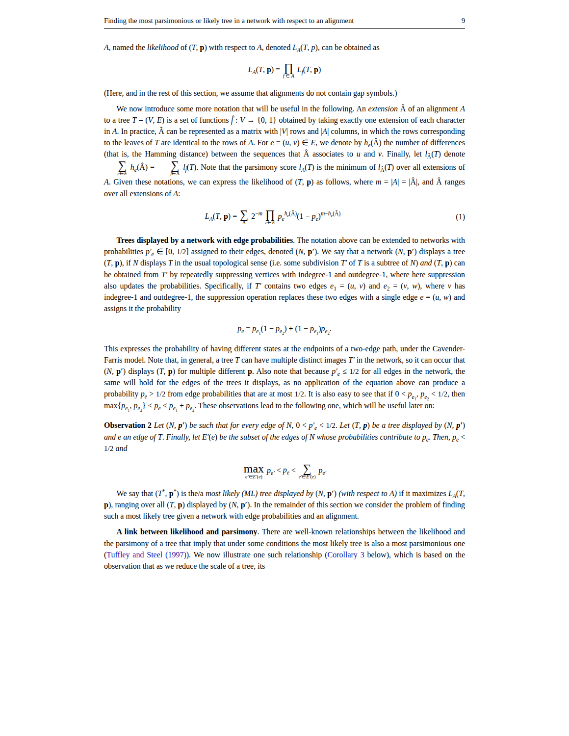Finding the most parsimonious or likely tree in a network with respect to an alignment 9
A, named the likelihood of (T, p) with respect to A, denoted LA(T, p), can be obtained as
LA(T, p) = ∏f ∈ A Lf(T, p)
(Here, and in the rest of this section, we assume that alignments do not contain gap symbols.)
We now introduce some more notation that will be useful in the following. An extension Â of an alignment A to a tree T = (V, E) is a set of functions f̂ : V → {0, 1} obtained by taking exactly one extension of each character in A. In practice, Â can be represented as a matrix with |V| rows and |A| columns, in which the rows corresponding to the leaves of T are identical to the rows of A. For e = (u, v) ∈ E, we denote by he(Â) the number of differences (that is, the Hamming distance) between the sequences that Â associates to u and v. Finally, let lÂ(T) denote ∑e∈E he(Â) = ∑f̂∈Â lf̂(T). Note that the parsimony score lA(T) is the minimum of lÂ(T) over all extensions of A. Given these notations, we can express the likelihood of (T, p) as follows, where m = |A| = |Â|, and Â ranges over all extensions of A:
LA(T, p) = ∑Â 2−m ∏e∈E pehe(Â)(1 − pe)m−he(Â) (1)
Trees displayed by a network with edge probabilities. The notation above can be extended to networks with probabilities p′e ∈ [0, 1/2] assigned to their edges, denoted (N, p′). We say that a network (N, p′) displays a tree (T, p), if N displays T in the usual topological sense (i.e. some subdivision T′ of T is a subtree of N) and (T, p) can be obtained from T′ by repeatedly suppressing vertices with indegree-1 and outdegree-1, where here suppression also updates the probabilities. Specifically, if T′ contains two edges e1 = (u, v) and e2 = (v, w), where v has indegree-1 and outdegree-1, the suppression operation replaces these two edges with a single edge e = (u, w) and assigns it the probability
pe = pe1(1 − pe2) + (1 − pe1)pe2.
This expresses the probability of having different states at the endpoints of a two-edge path, under the Cavender-Farris model. Note that, in general, a tree T can have multiple distinct images T′ in the network, so it can occur that (N, p′) displays (T, p) for multiple different p. Also note that because p′e ≤ 1/2 for all edges in the network, the same will hold for the edges of the trees it displays, as no application of the equation above can produce a probability pe > 1/2 from edge probabilities that are at most 1/2. It is also easy to see that if 0 < pe1, pe2 < 1/2, then max{pe1, pe2} < pe < pe1 + pe2. These observations lead to the following one, which will be useful later on:
Observation 2 Let (N, p′) be such that for every edge of N, 0 < p′e < 1/2. Let (T, p) be a tree displayed by (N, p′) and e an edge of T. Finally, let E′(e) be the subset of the edges of N whose probabilities contribute to pe. Then, pe < 1/2 and
max e′∈E′(e) pe′ < pe < ∑e′∈E′(e) pe′
We say that (T*, p*) is the/a most likely (ML) tree displayed by (N, p′) (with respect to A) if it maximizes LA(T, p), ranging over all (T, p) displayed by (N, p′). In the remainder of this section we consider the problem of finding such a most likely tree given a network with edge probabilities and an alignment.
A link between likelihood and parsimony. There are well-known relationships between the likelihood and the parsimony of a tree that imply that under some conditions the most likely tree is also a most parsimonious one (Tuffley and Steel (1997)). We now illustrate one such relationship (Corollary 3 below), which is based on the observation that as we reduce the scale of a tree, its